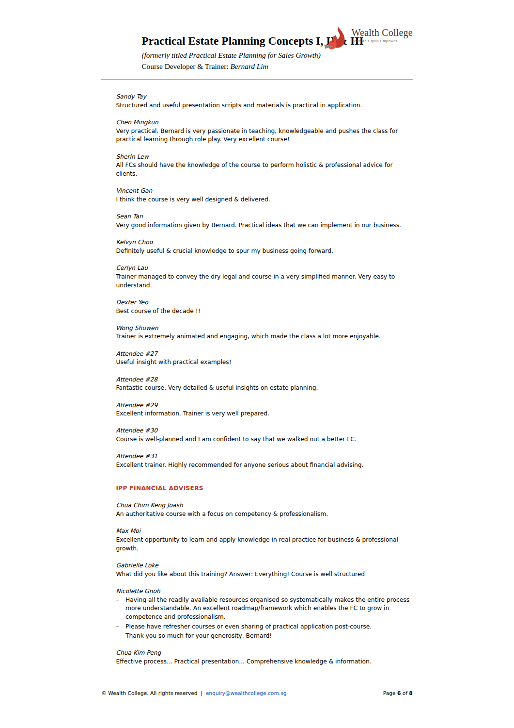Wealth College Educate Equip Empower
Practical Estate Planning Concepts I, II & III
(formerly titled Practical Estate Planning for Sales Growth)
Course Developer & Trainer: Bernard Lim
Sandy Tay
Structured and useful presentation scripts and materials is practical in application.
Chen Mingkun
Very practical. Bernard is very passionate in teaching, knowledgeable and pushes the class for practical learning through role play. Very excellent course!
Sherin Lew
All FCs should have the knowledge of the course to perform holistic & professional advice for clients.
Vincent Gan
I think the course is very well designed & delivered.
Sean Tan
Very good information given by Bernard. Practical ideas that we can implement in our business.
Kelvyn Choo
Definitely useful & crucial knowledge to spur my business going forward.
Cerlyn Lau
Trainer managed to convey the dry legal and course in a very simplified manner. Very easy to understand.
Dexter Yeo
Best course of the decade !!
Wong Shuwen
Trainer is extremely animated and engaging, which made the class a lot more enjoyable.
Attendee #27
Useful insight with practical examples!
Attendee #28
Fantastic course. Very detailed & useful insights on estate planning.
Attendee #29
Excellent information. Trainer is very well prepared.
Attendee #30
Course is well-planned and I am confident to say that we walked out a better FC.
Attendee #31
Excellent trainer. Highly recommended for anyone serious about financial advising.
IPP Financial Advisers
Chua Chim Keng Joash
An authoritative course with a focus on competency & professionalism.
Max Moi
Excellent opportunity to learn and apply knowledge in real practice for business & professional growth.
Gabrielle Loke
What did you like about this training? Answer: Everything! Course is well structured
Nicolette Gnoh
Having all the readily available resources organised so systematically makes the entire process more understandable. An excellent roadmap/framework which enables the FC to grow in competence and professionalism.
Please have refresher courses or even sharing of practical application post-course.
Thank you so much for your generosity, Bernard!
Chua Kim Peng
Effective process... Practical presentation... Comprehensive knowledge & information.
© Wealth College. All rights reserved | enquiry@wealthcollege.com.sg
Page 6 of 8